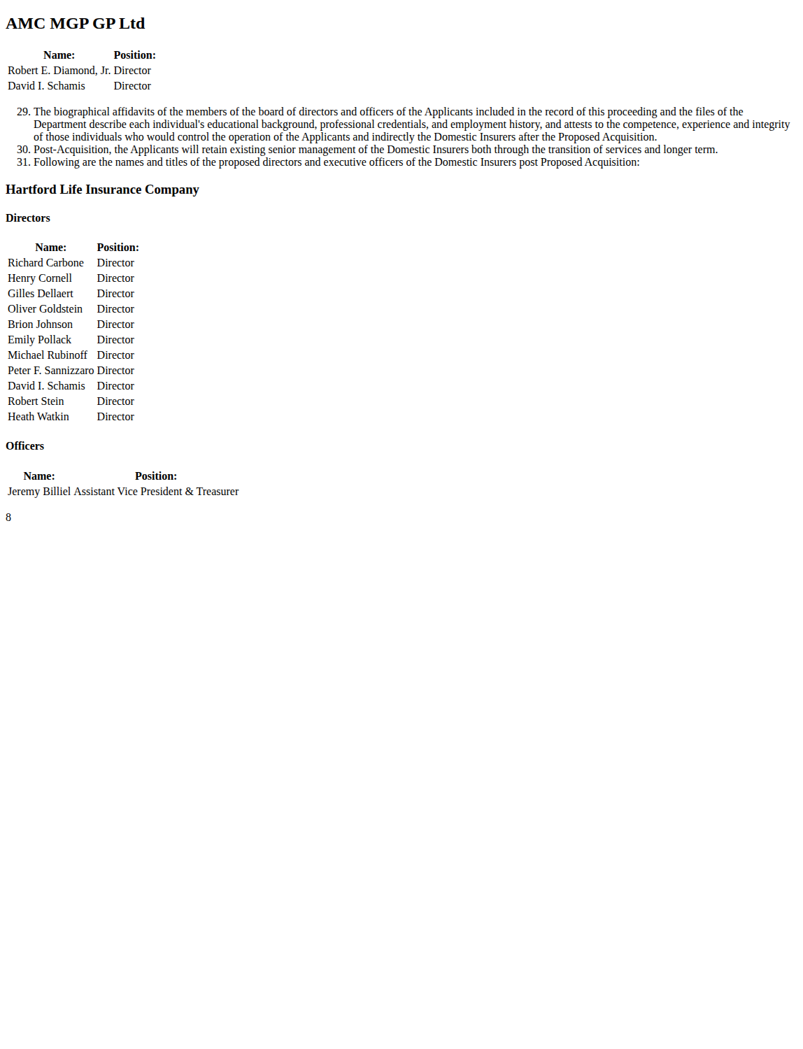AMC MGP GP Ltd
| Name: | Position: |
| --- | --- |
| Robert E. Diamond, Jr. | Director |
| David I. Schamis | Director |
The biographical affidavits of the members of the board of directors and officers of the Applicants included in the record of this proceeding and the files of the Department describe each individual's educational background, professional credentials, and employment history, and attests to the competence, experience and integrity of those individuals who would control the operation of the Applicants and indirectly the Domestic Insurers after the Proposed Acquisition.
Post-Acquisition, the Applicants will retain existing senior management of the Domestic Insurers both through the transition of services and longer term.
Following are the names and titles of the proposed directors and executive officers of the Domestic Insurers post Proposed Acquisition:
Hartford Life Insurance Company
Directors
| Name: | Position: |
| --- | --- |
| Richard Carbone | Director |
| Henry Cornell | Director |
| Gilles Dellaert | Director |
| Oliver Goldstein | Director |
| Brion Johnson | Director |
| Emily Pollack | Director |
| Michael Rubinoff | Director |
| Peter F. Sannizzaro | Director |
| David I. Schamis | Director |
| Robert Stein | Director |
| Heath Watkin | Director |
Officers
| Name: | Position: |
| --- | --- |
| Jeremy Billiel | Assistant Vice President & Treasurer |
8